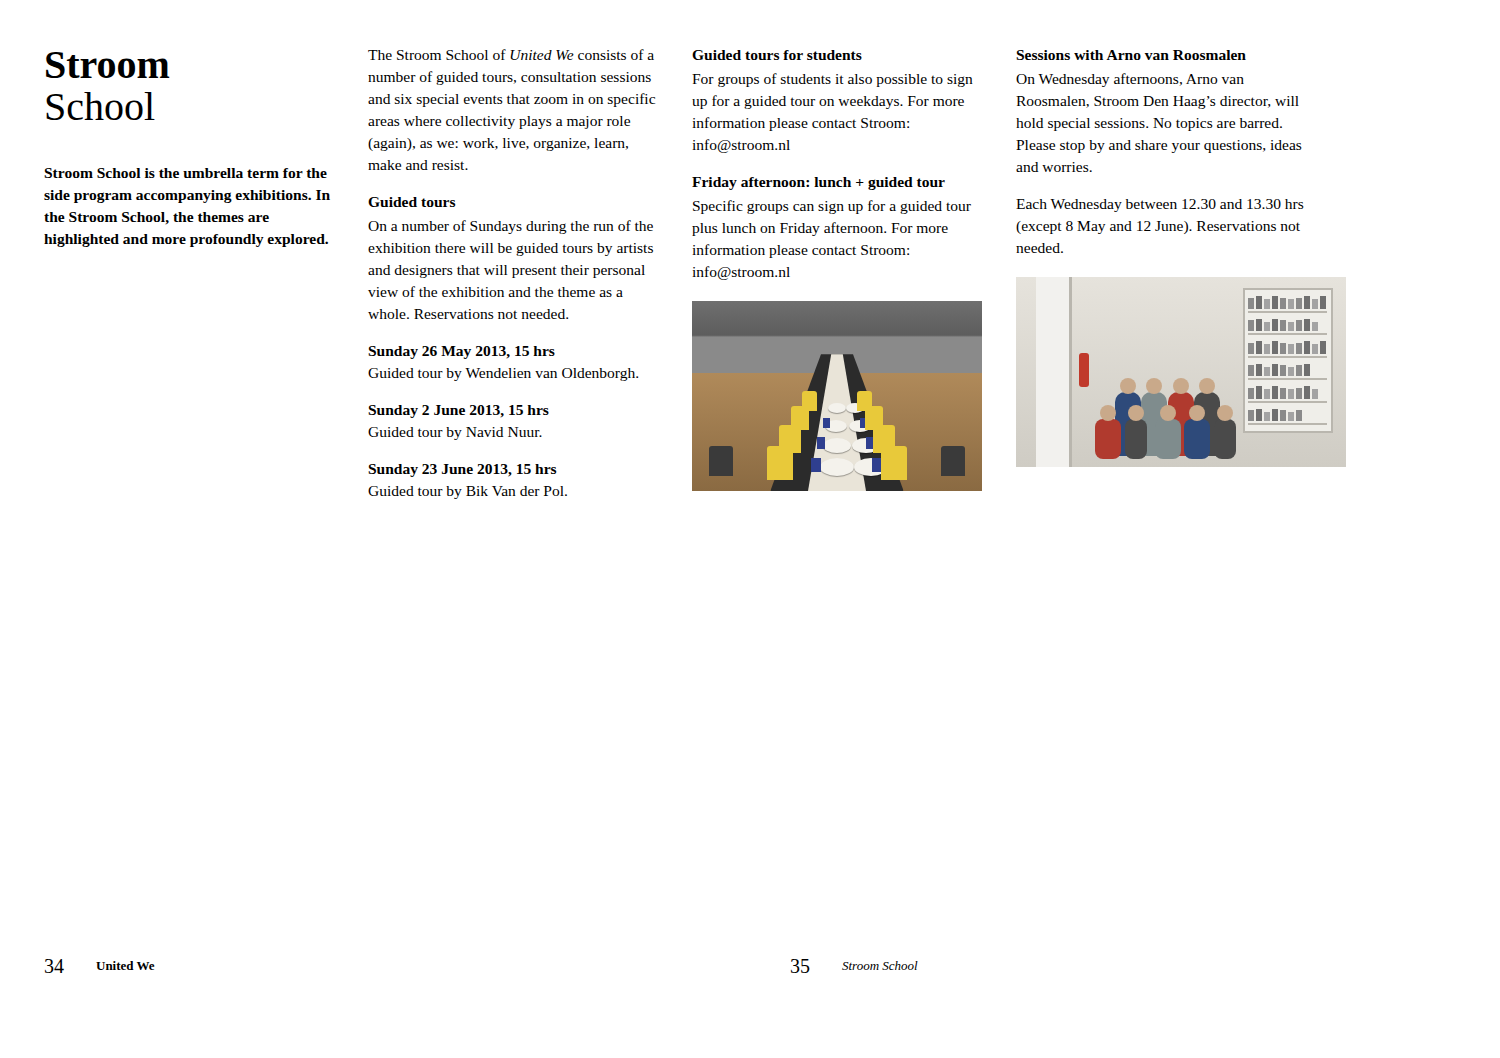Stroom School
Stroom School is the umbrella term for the side program accompanying exhibitions. In the Stroom School, the themes are highlighted and more profoundly explored.
The Stroom School of United We consists of a number of guided tours, consultation sessions and six special events that zoom in on specific areas where collectivity plays a major role (again), as we: work, live, organize, learn, make and resist.
Guided tours
On a number of Sundays during the run of the exhibition there will be guided tours by artists and designers that will present their personal view of the exhibition and the theme as a whole. Reservations not needed.
Sunday 26 May 2013, 15 hrs
Guided tour by Wendelien van Oldenborgh.
Sunday 2 June 2013, 15 hrs
Guided tour by Navid Nuur.
Sunday 23 June 2013, 15 hrs
Guided tour by Bik Van der Pol.
Guided tours for students
For groups of students it also possible to sign up for a guided tour on weekdays. For more information please contact Stroom: info@stroom.nl
Friday afternoon: lunch + guided tour
Specific groups can sign up for a guided tour plus lunch on Friday afternoon. For more information please contact Stroom: info@stroom.nl
Sessions with Arno van Roosmalen
On Wednesday afternoons, Arno van Roosmalen, Stroom Den Haag’s director, will hold special sessions. No topics are barred. Please stop by and share your questions, ideas and worries.
Each Wednesday between 12.30 and 13.30 hrs (except 8 May and 12 June). Reservations not needed.
34
United We
35
Stroom School